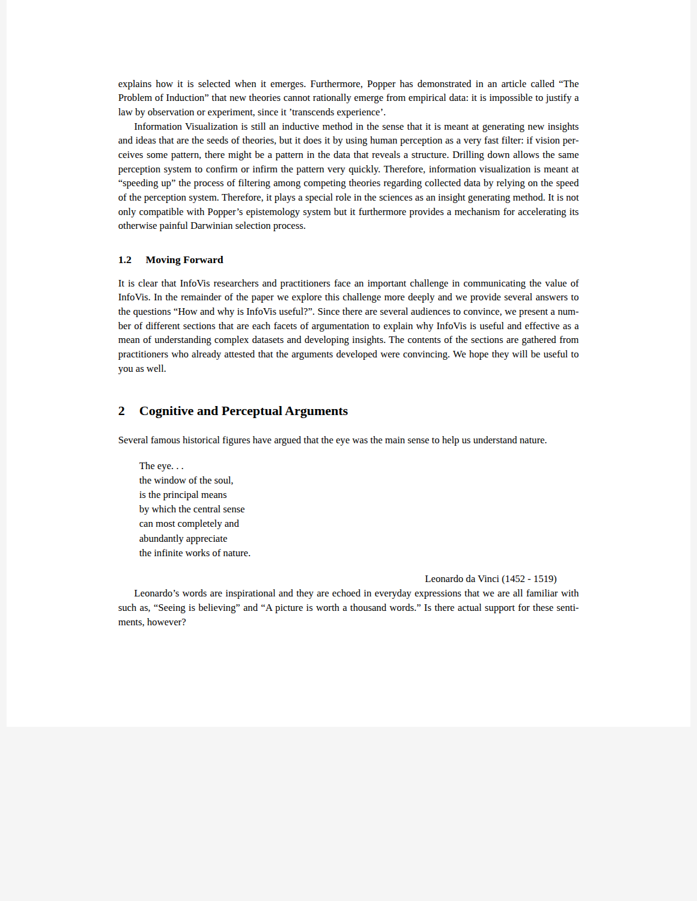explains how it is selected when it emerges. Furthermore, Popper has demonstrated in an article called “The Problem of Induction” that new theories cannot rationally emerge from empirical data: it is impossible to justify a law by observation or experiment, since it ’transcends experience’.
Information Visualization is still an inductive method in the sense that it is meant at generating new insights and ideas that are the seeds of theories, but it does it by using human perception as a very fast filter: if vision perceives some pattern, there might be a pattern in the data that reveals a structure. Drilling down allows the same perception system to confirm or infirm the pattern very quickly. Therefore, information visualization is meant at “speeding up” the process of filtering among competing theories regarding collected data by relying on the speed of the perception system. Therefore, it plays a special role in the sciences as an insight generating method. It is not only compatible with Popper’s epistemology system but it furthermore provides a mechanism for accelerating its otherwise painful Darwinian selection process.
1.2 Moving Forward
It is clear that InfoVis researchers and practitioners face an important challenge in communicating the value of InfoVis. In the remainder of the paper we explore this challenge more deeply and we provide several answers to the questions “How and why is InfoVis useful?”. Since there are several audiences to convince, we present a number of different sections that are each facets of argumentation to explain why InfoVis is useful and effective as a mean of understanding complex datasets and developing insights. The contents of the sections are gathered from practitioners who already attested that the arguments developed were convincing. We hope they will be useful to you as well.
2 Cognitive and Perceptual Arguments
Several famous historical figures have argued that the eye was the main sense to help us understand nature.
The eye. . .
the window of the soul,
is the principal means
by which the central sense
can most completely and
abundantly appreciate
the infinite works of nature. Leonardo da Vinci (1452 - 1519)
Leonardo’s words are inspirational and they are echoed in everyday expressions that we are all familiar with such as, “Seeing is believing” and “A picture is worth a thousand words.” Is there actual support for these sentiments, however?